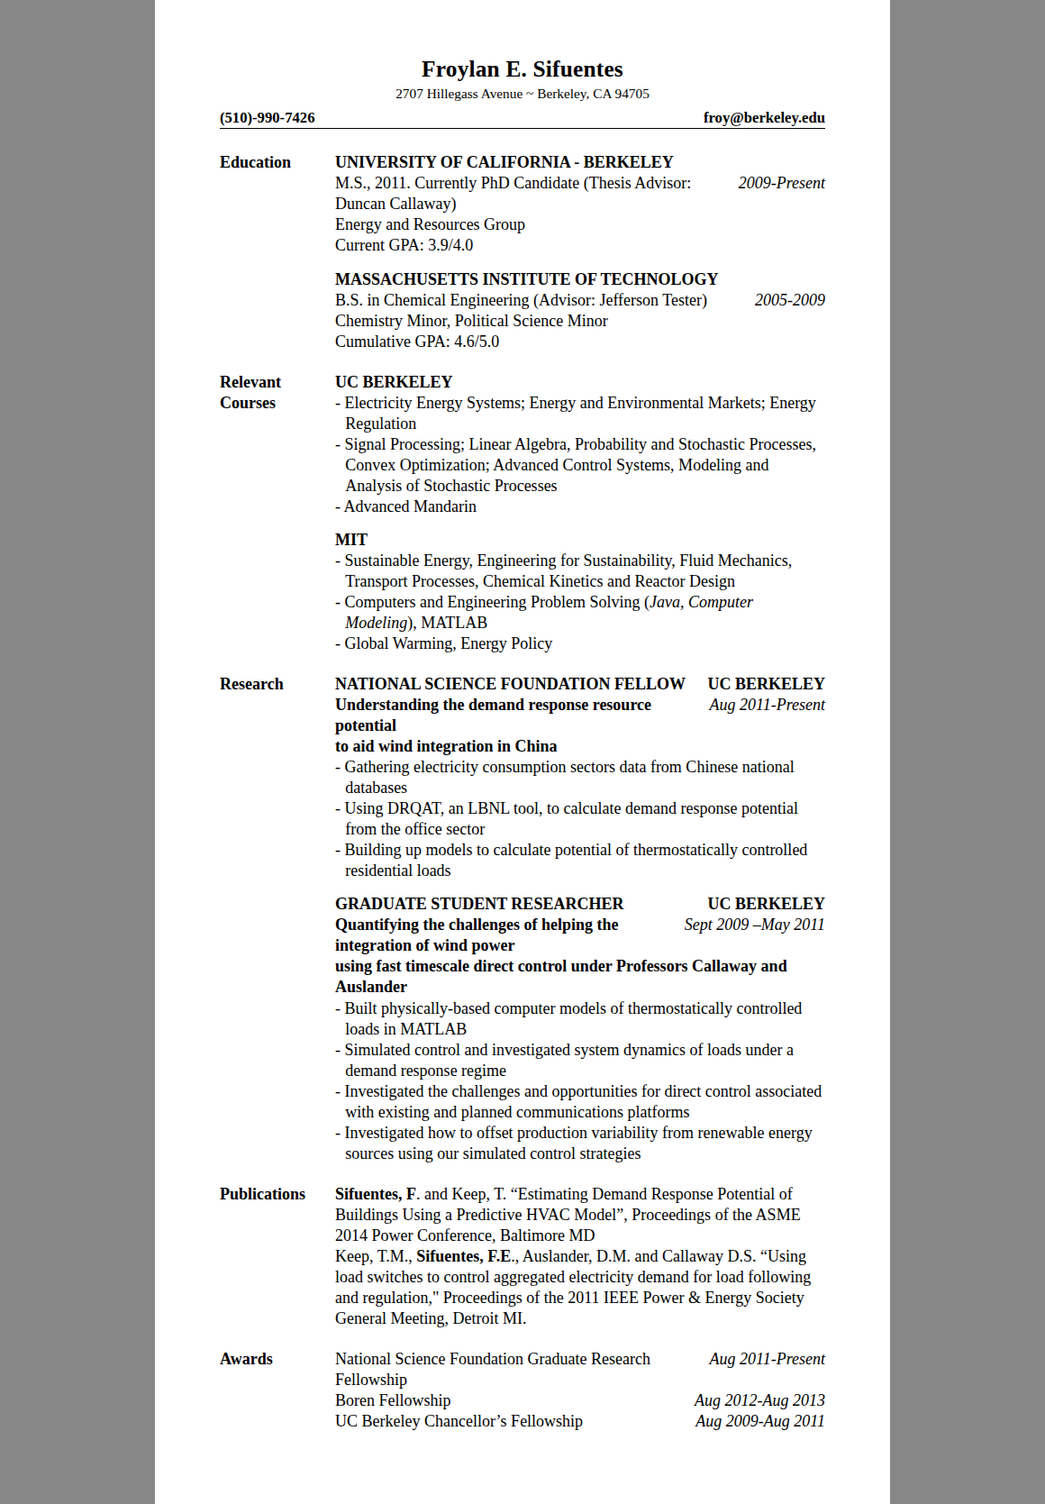Froylan E. Sifuentes
2707 Hillegass Avenue ~ Berkeley, CA 94705
(510)-990-7426 froy@berkeley.edu
| Education | University of California - Berkeley M.S., 2011. Currently PhD Candidate (Thesis Advisor: Duncan Callaway) 2009-Present Energy and Resources Group Current GPA: 3.9/4.0 Massachusetts Institute of Technology B.S. in Chemical Engineering (Advisor: Jefferson Tester) 2005-2009 Chemistry Minor, Political Science Minor Cumulative GPA: 4.6/5.0 |
| Relevant Courses | UC Berkeley - Electricity Energy Systems; Energy and Environmental Markets; Energy Regulation - Signal Processing; Linear Algebra, Probability and Stochastic Processes, Convex Optimization; Advanced Control Systems, Modeling and Analysis of Stochastic Processes - Advanced Mandarin MIT - Sustainable Energy, Engineering for Sustainability, Fluid Mechanics, Transport Processes, Chemical Kinetics and Reactor Design - Computers and Engineering Problem Solving ( Java, Computer Modeling ), MATLAB - Global Warming, Energy Policy |
| Research | National Science Foundation Fellow UC Berkeley Understanding the demand response resource potential Aug 2011-Present to aid wind integration in China - Gathering electricity consumption sectors data from Chinese national databases - Using DRQAT, an LBNL tool, to calculate demand response potential from the office sector - Building up models to calculate potential of thermostatically controlled residential loads Graduate Student Researcher UC Berkeley Quantifying the challenges of helping the integration of wind power Sept 2009 –May 2011 using fast timescale direct control under Professors Callaway and Auslander - Built physically-based computer models of thermostatically controlled loads in MATLAB - Simulated control and investigated system dynamics of loads under a demand response regime - Investigated the challenges and opportunities for direct control associated with existing and planned communications platforms - Investigated how to offset production variability from renewable energy sources using our simulated control strategies |
| Publications | Sifuentes, F . and Keep, T. “Estimating Demand Response Potential of Buildings Using a Predictive HVAC Model”, Proceedings of the ASME 2014 Power Conference, Baltimore MD Keep, T.M., Sifuentes, F.E ., Auslander, D.M. and Callaway D.S. “Using load switches to control aggregated electricity demand for load following and regulation," Proceedings of the 2011 IEEE Power & Energy Society General Meeting, Detroit MI. |
| Awards | National Science Foundation Graduate Research Fellowship Aug 2011-Present Boren Fellowship Aug 2012-Aug 2013 UC Berkeley Chancellor’s Fellowship Aug 2009-Aug 2011 |